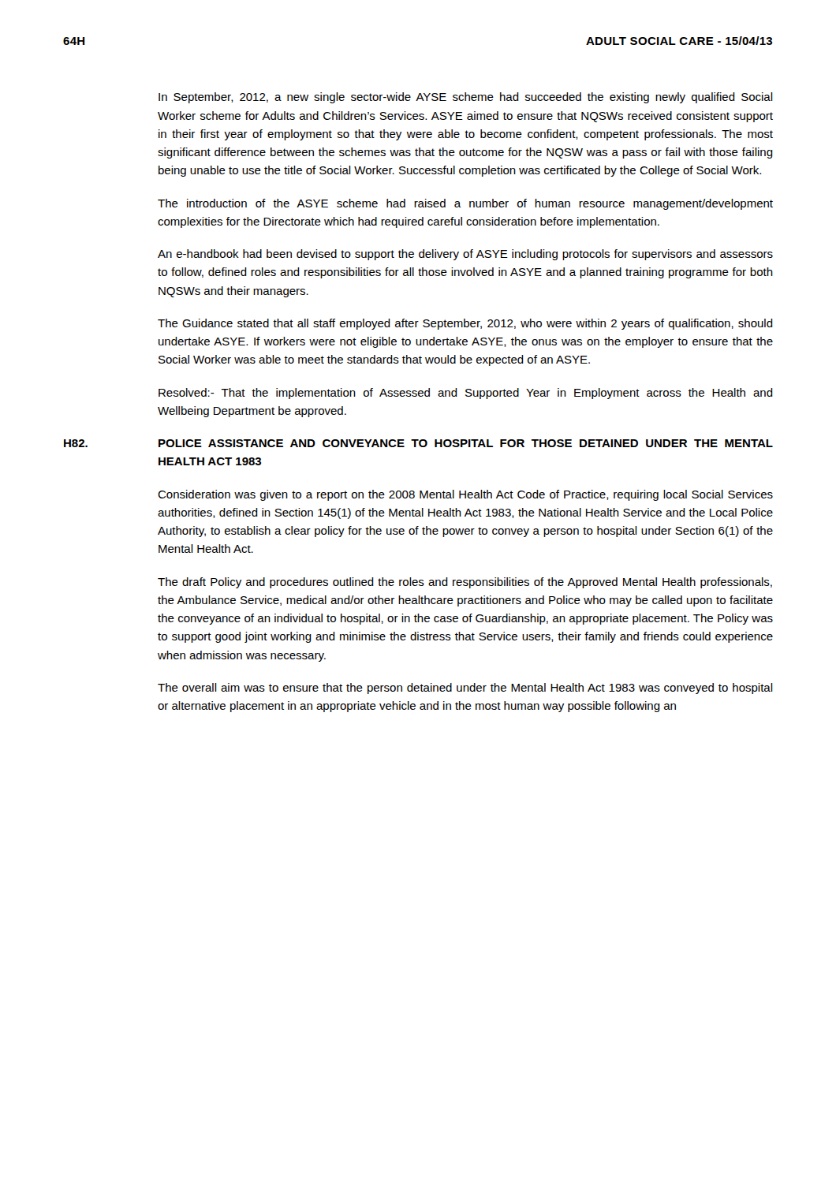64H ADULT SOCIAL CARE - 15/04/13
In September, 2012, a new single sector-wide AYSE scheme had succeeded the existing newly qualified Social Worker scheme for Adults and Children’s Services. ASYE aimed to ensure that NQSWs received consistent support in their first year of employment so that they were able to become confident, competent professionals. The most significant difference between the schemes was that the outcome for the NQSW was a pass or fail with those failing being unable to use the title of Social Worker. Successful completion was certificated by the College of Social Work.
The introduction of the ASYE scheme had raised a number of human resource management/development complexities for the Directorate which had required careful consideration before implementation.
An e-handbook had been devised to support the delivery of ASYE including protocols for supervisors and assessors to follow, defined roles and responsibilities for all those involved in ASYE and a planned training programme for both NQSWs and their managers.
The Guidance stated that all staff employed after September, 2012, who were within 2 years of qualification, should undertake ASYE. If workers were not eligible to undertake ASYE, the onus was on the employer to ensure that the Social Worker was able to meet the standards that would be expected of an ASYE.
Resolved:- That the implementation of Assessed and Supported Year in Employment across the Health and Wellbeing Department be approved.
H82.
Police assistance and conveyance to hospital for those detained under the Mental Health Act 1983
Consideration was given to a report on the 2008 Mental Health Act Code of Practice, requiring local Social Services authorities, defined in Section 145(1) of the Mental Health Act 1983, the National Health Service and the Local Police Authority, to establish a clear policy for the use of the power to convey a person to hospital under Section 6(1) of the Mental Health Act.
The draft Policy and procedures outlined the roles and responsibilities of the Approved Mental Health professionals, the Ambulance Service, medical and/or other healthcare practitioners and Police who may be called upon to facilitate the conveyance of an individual to hospital, or in the case of Guardianship, an appropriate placement. The Policy was to support good joint working and minimise the distress that Service users, their family and friends could experience when admission was necessary.
The overall aim was to ensure that the person detained under the Mental Health Act 1983 was conveyed to hospital or alternative placement in an appropriate vehicle and in the most human way possible following an